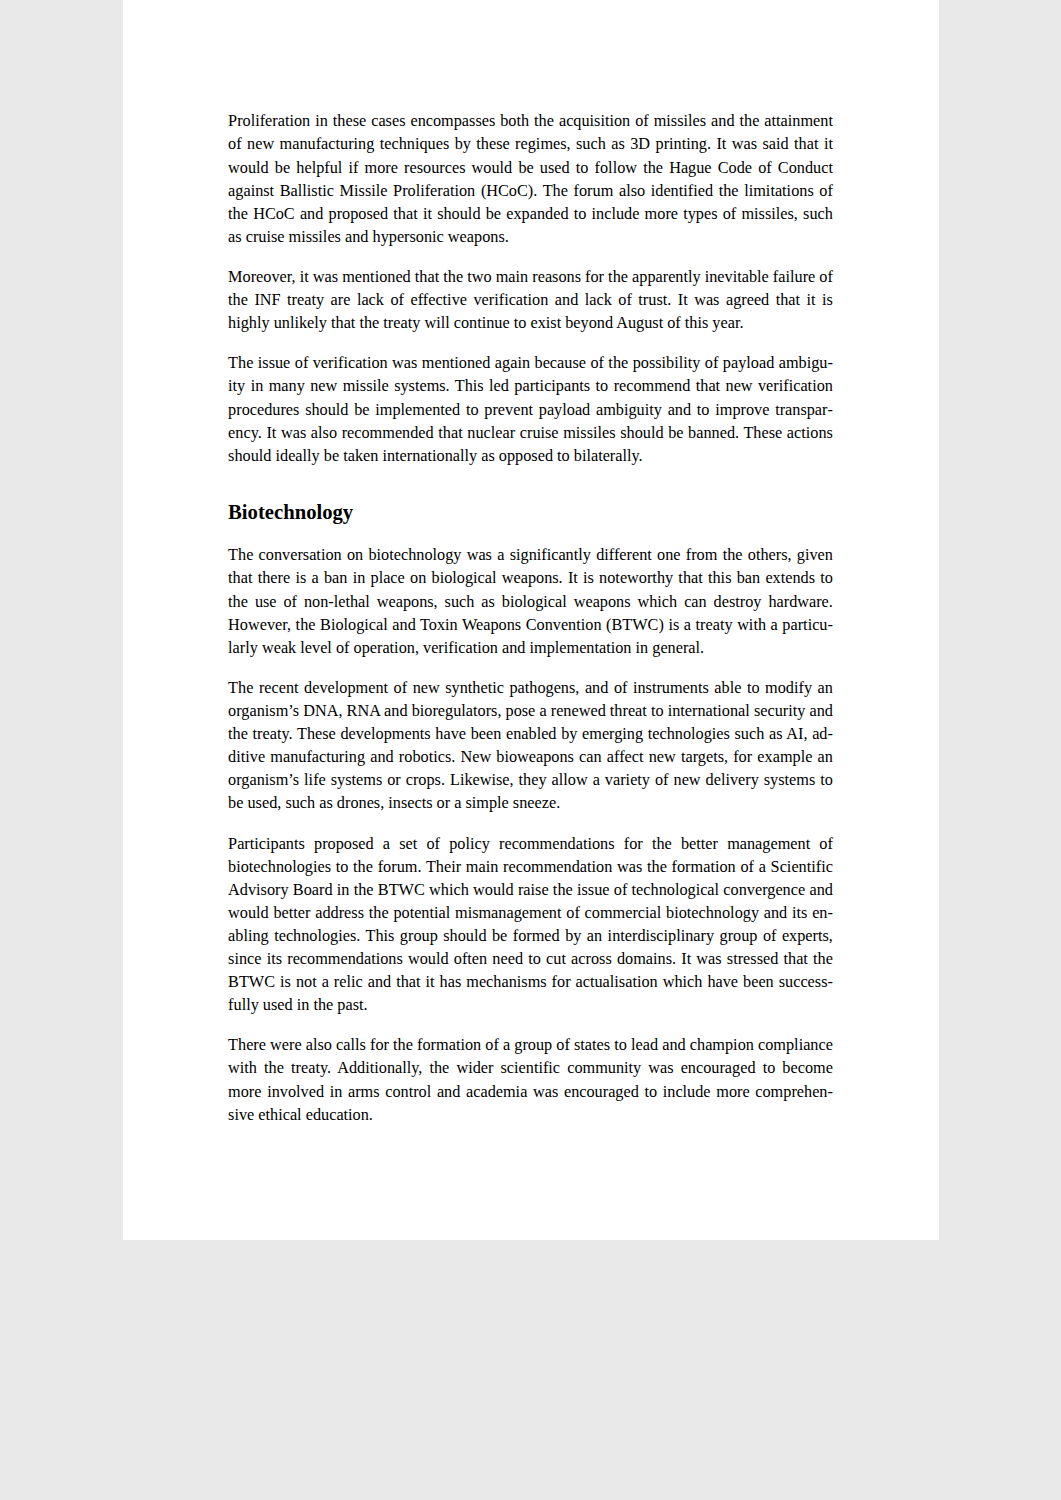Proliferation in these cases encompasses both the acquisition of missiles and the attainment of new manufacturing techniques by these regimes, such as 3D printing. It was said that it would be helpful if more resources would be used to follow the Hague Code of Conduct against Ballistic Missile Proliferation (HCoC). The forum also identified the limitations of the HCoC and proposed that it should be expanded to include more types of missiles, such as cruise missiles and hypersonic weapons.
Moreover, it was mentioned that the two main reasons for the apparently inevitable failure of the INF treaty are lack of effective verification and lack of trust. It was agreed that it is highly unlikely that the treaty will continue to exist beyond August of this year.
The issue of verification was mentioned again because of the possibility of payload ambiguity in many new missile systems. This led participants to recommend that new verification procedures should be implemented to prevent payload ambiguity and to improve transparency. It was also recommended that nuclear cruise missiles should be banned. These actions should ideally be taken internationally as opposed to bilaterally.
Biotechnology
The conversation on biotechnology was a significantly different one from the others, given that there is a ban in place on biological weapons. It is noteworthy that this ban extends to the use of non-lethal weapons, such as biological weapons which can destroy hardware. However, the Biological and Toxin Weapons Convention (BTWC) is a treaty with a particularly weak level of operation, verification and implementation in general.
The recent development of new synthetic pathogens, and of instruments able to modify an organism’s DNA, RNA and bioregulators, pose a renewed threat to international security and the treaty. These developments have been enabled by emerging technologies such as AI, additive manufacturing and robotics. New bioweapons can affect new targets, for example an organism’s life systems or crops. Likewise, they allow a variety of new delivery systems to be used, such as drones, insects or a simple sneeze.
Participants proposed a set of policy recommendations for the better management of biotechnologies to the forum. Their main recommendation was the formation of a Scientific Advisory Board in the BTWC which would raise the issue of technological convergence and would better address the potential mismanagement of commercial biotechnology and its enabling technologies. This group should be formed by an interdisciplinary group of experts, since its recommendations would often need to cut across domains. It was stressed that the BTWC is not a relic and that it has mechanisms for actualisation which have been successfully used in the past.
There were also calls for the formation of a group of states to lead and champion compliance with the treaty. Additionally, the wider scientific community was encouraged to become more involved in arms control and academia was encouraged to include more comprehensive ethical education.